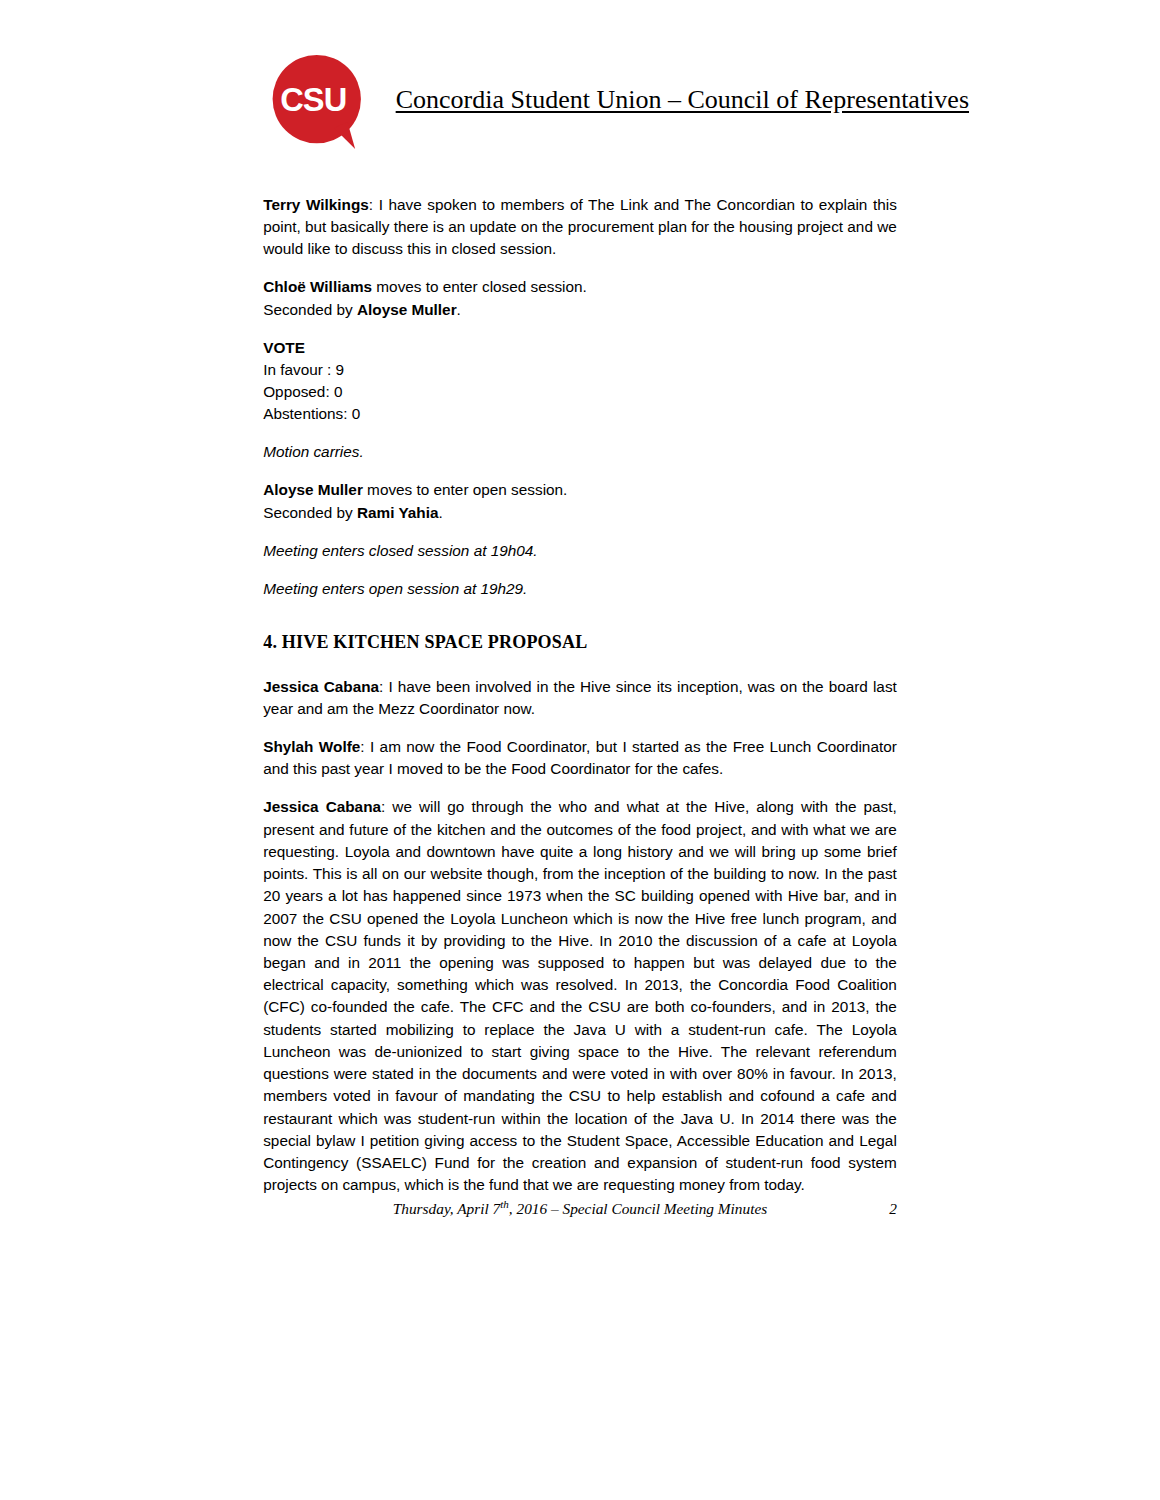CSU
Concordia Student Union – Council of Representatives
Terry Wilkings: I have spoken to members of The Link and The Concordian to explain this point, but basically there is an update on the procurement plan for the housing project and we would like to discuss this in closed session.
Chloë Williams moves to enter closed session.
Seconded by Aloyse Muller.
VOTE
In favour : 9
Opposed: 0
Abstentions: 0
Motion carries.
Aloyse Muller moves to enter open session.
Seconded by Rami Yahia.
Meeting enters closed session at 19h04.
Meeting enters open session at 19h29.
4. HIVE KITCHEN SPACE PROPOSAL
Jessica Cabana: I have been involved in the Hive since its inception, was on the board last year and am the Mezz Coordinator now.
Shylah Wolfe: I am now the Food Coordinator, but I started as the Free Lunch Coordinator and this past year I moved to be the Food Coordinator for the cafes.
Jessica Cabana: we will go through the who and what at the Hive, along with the past, present and future of the kitchen and the outcomes of the food project, and with what we are requesting. Loyola and downtown have quite a long history and we will bring up some brief points. This is all on our website though, from the inception of the building to now. In the past 20 years a lot has happened since 1973 when the SC building opened with Hive bar, and in 2007 the CSU opened the Loyola Luncheon which is now the Hive free lunch program, and now the CSU funds it by providing to the Hive. In 2010 the discussion of a cafe at Loyola began and in 2011 the opening was supposed to happen but was delayed due to the electrical capacity, something which was resolved. In 2013, the Concordia Food Coalition (CFC) co-founded the cafe. The CFC and the CSU are both co-founders, and in 2013, the students started mobilizing to replace the Java U with a student-run cafe. The Loyola Luncheon was de-unionized to start giving space to the Hive. The relevant referendum questions were stated in the documents and were voted in with over 80% in favour. In 2013, members voted in favour of mandating the CSU to help establish and cofound a cafe and restaurant which was student-run within the location of the Java U. In 2014 there was the special bylaw I petition giving access to the Student Space, Accessible Education and Legal Contingency (SSAELC) Fund for the creation and expansion of student-run food system projects on campus, which is the fund that we are requesting money from today.
Thursday, April 7th, 2016 – Special Council Meeting Minutes 2